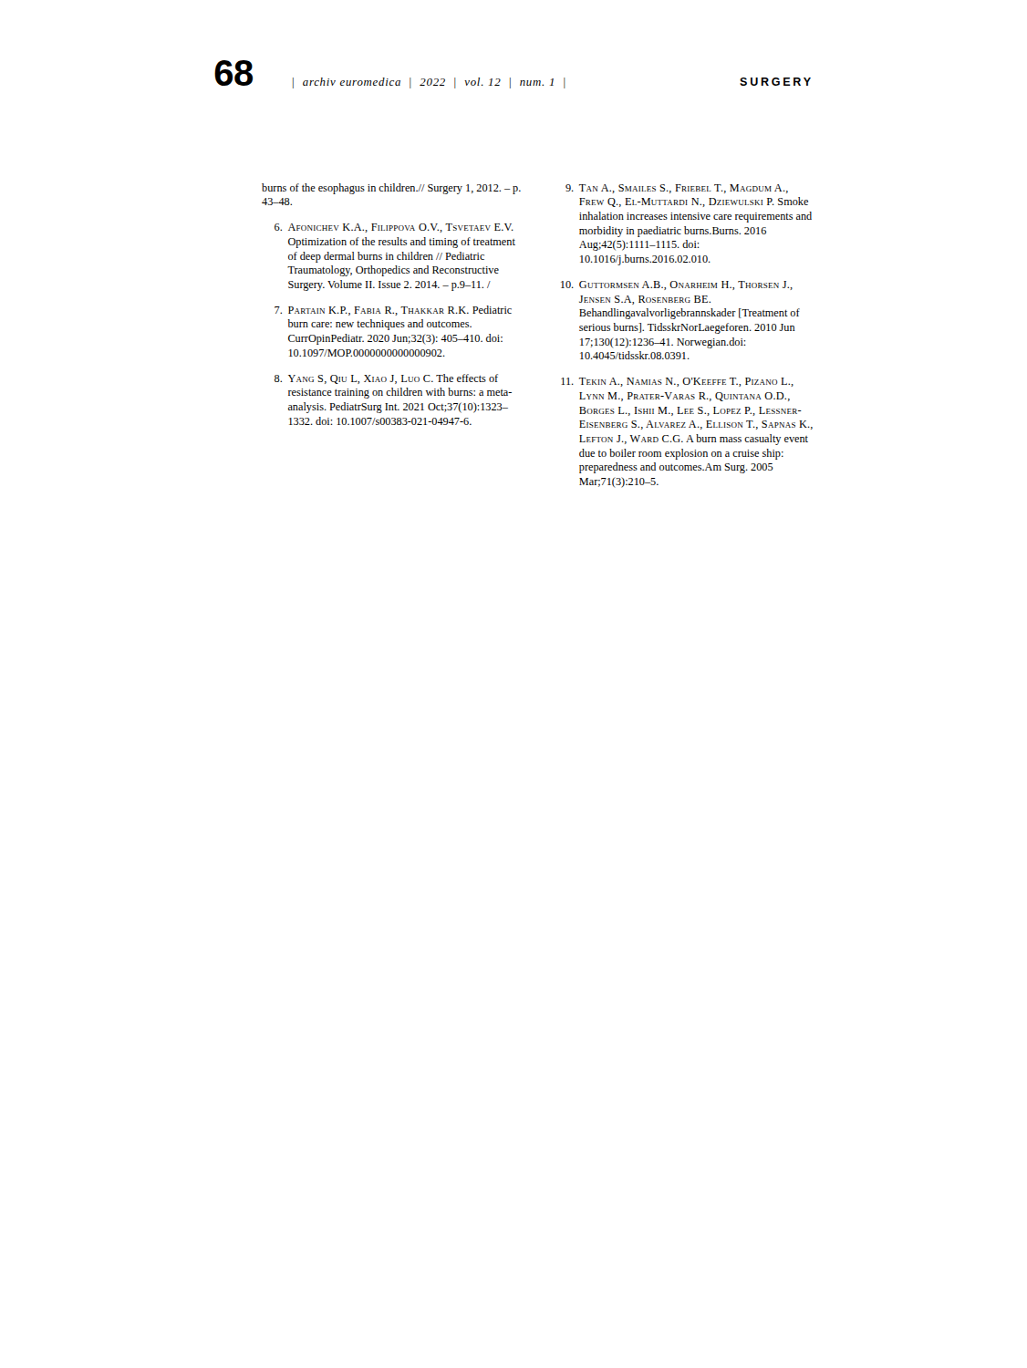68
| archiv euromedica | 2022 | vol. 12 | num. 1 |
Surgery
burns of the esophagus in children.// Surgery 1, 2012. – p. 43–48.
6. Afonichev K.A., Filippova O.V., Tsvetaev E.V. Optimization of the results and timing of treatment of deep dermal burns in children // Pediatric Traumatology, Orthopedics and Reconstructive Surgery. Volume II. Issue 2. 2014. – p.9–11. /
7. Partain K.P., Fabia R., Thakkar R.K. Pediatric burn care: new techniques and outcomes. CurrOpinPediatr. 2020 Jun;32(3): 405–410. doi: 10.1097/MOP.0000000000000902.
8. Yang S, Qiu L, Xiao J, Luo C. The effects of resistance training on children with burns: a meta-analysis. PediatrSurg Int. 2021 Oct;37(10):1323–1332. doi: 10.1007/s00383-021-04947-6.
9. Tan A., Smailes S., Friebel T., Magdum A., Frew Q., El-Muttardi N., Dziewulski P. Smoke inhalation increases intensive care requirements and morbidity in paediatric burns.Burns. 2016 Aug;42(5):1111–1115. doi: 10.1016/j.burns.2016.02.010.
10. Guttormsen A.B., Onarheim H., Thorsen J., Jensen S.A, Rosenberg BE. Behandlingavalvorligebrannskader [Treatment of serious burns]. TidsskrNorLaegeforen. 2010 Jun 17;130(12):1236–41. Norwegian.doi: 10.4045/tidsskr.08.0391.
11. Tekin A., Namias N., O'Keeffe T., Pizano L., Lynn M., Prater-Varas R., Quintana O.D., Borges L., Ishii M., Lee S., Lopez P., Lessner-Eisenberg S., Alvarez A., Ellison T., Sapnas K., Lefton J., Ward C.G. A burn mass casualty event due to boiler room explosion on a cruise ship: preparedness and outcomes.Am Surg. 2005 Mar;71(3):210–5.